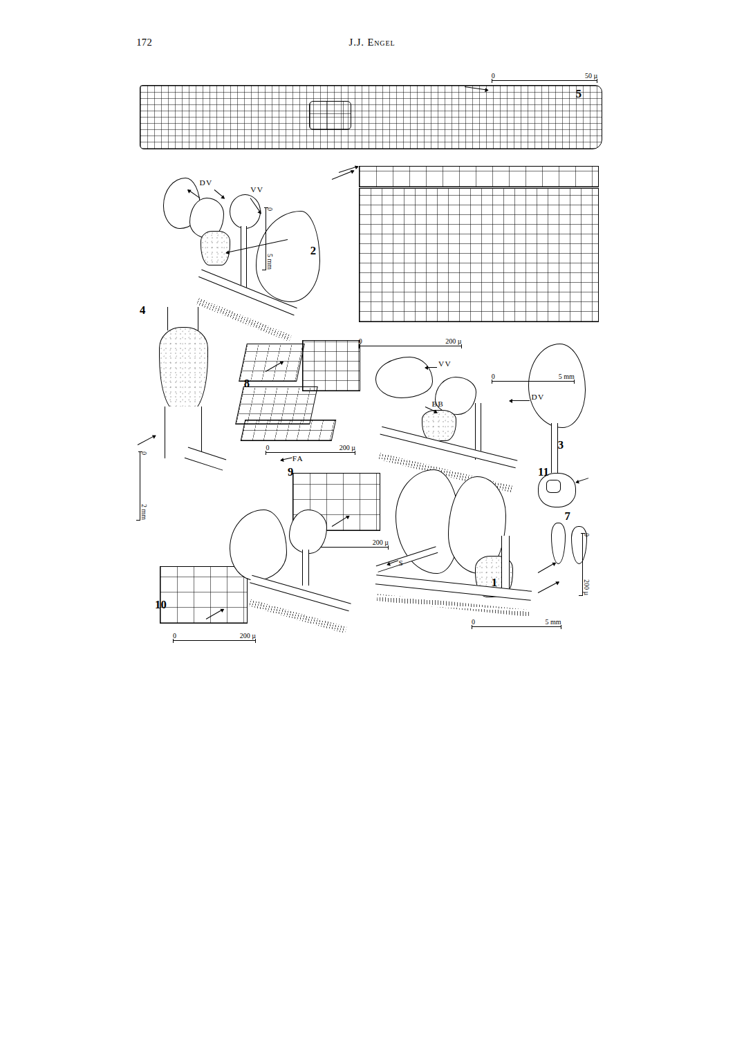172 J.J. Engel
050 µ
5
0200 µ
DV
VV
2
05 mm
4
02 mm
8
0200 µ
VV
BB
DV
3
05 mm
9
0200 µ
S
1
05 mm
11
7
0200 µ
10
0200 µ
FA
Figures 1–11: habit sketches, perianth, cell networks, spores and elaters, with scale bars in millimetres and micrometres; labels DV, VV, BB, FA, S.